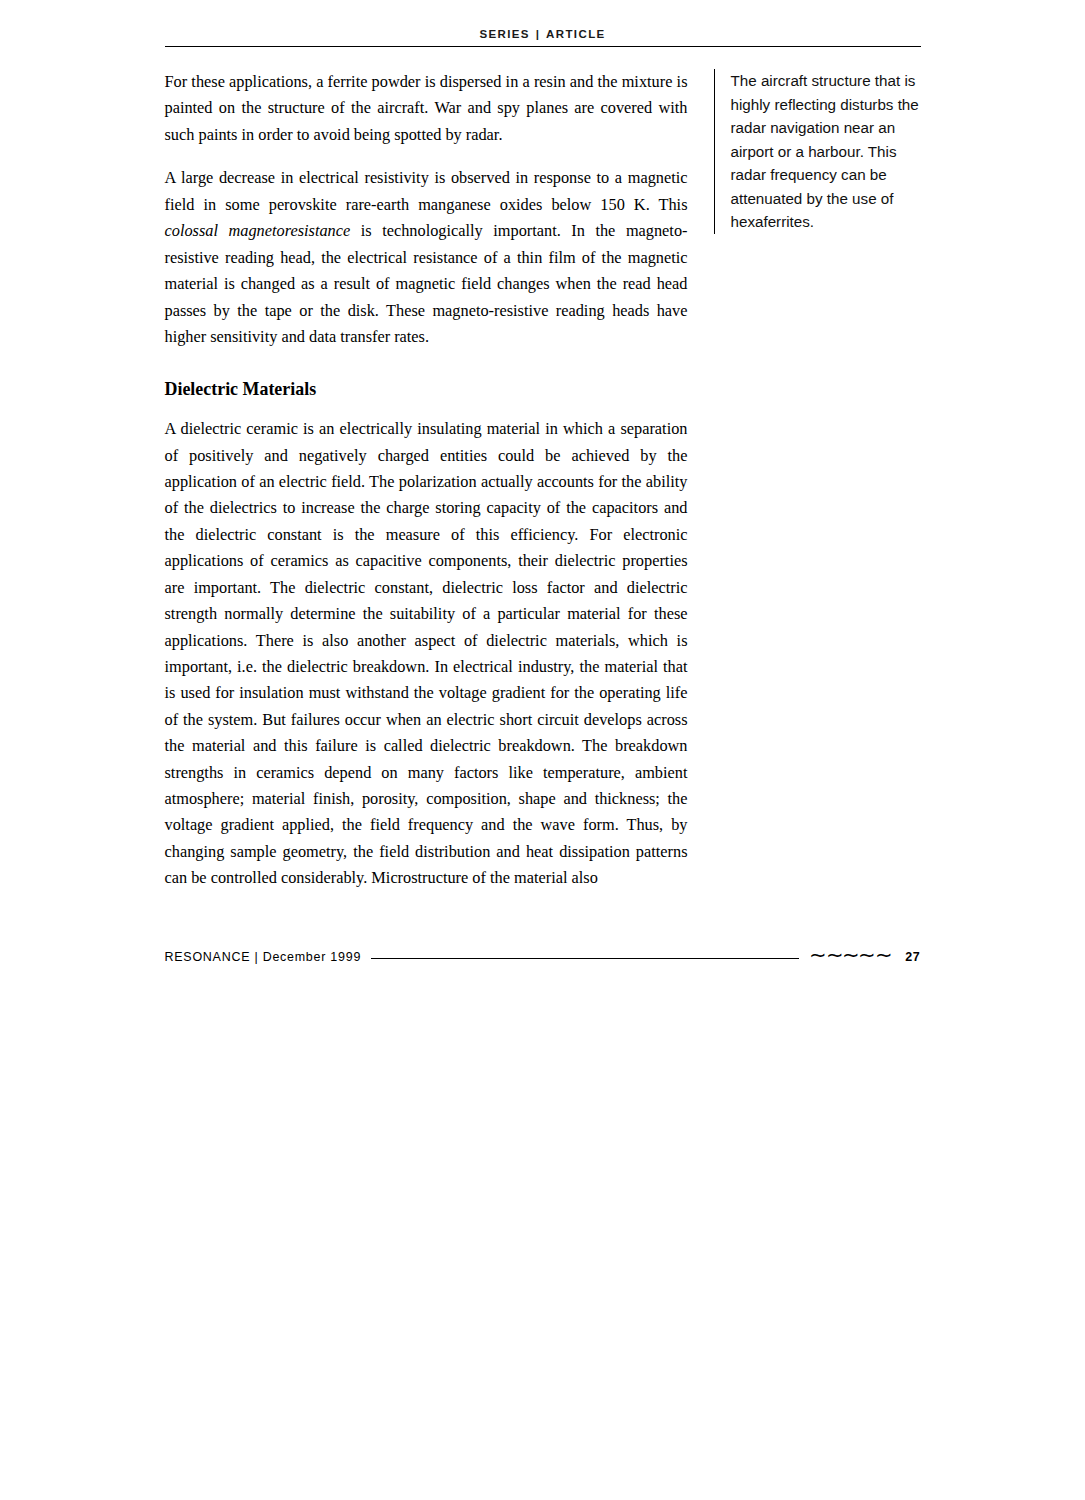SERIES|ARTICLE
For these applications, a ferrite powder is dispersed in a resin and the mixture is painted on the structure of the aircraft. War and spy planes are covered with such paints in order to avoid being spotted by radar.
A large decrease in electrical resistivity is observed in response to a magnetic field in some perovskite rare-earth manganese oxides below 150 K. This colossal magnetoresistance is technologically important. In the magneto-resistive reading head, the electrical resistance of a thin film of the magnetic material is changed as a result of magnetic field changes when the read head passes by the tape or the disk. These magneto-resistive reading heads have higher sensitivity and data transfer rates.
Dielectric Materials
A dielectric ceramic is an electrically insulating material in which a separation of positively and negatively charged entities could be achieved by the application of an electric field. The polarization actually accounts for the ability of the dielectrics to increase the charge storing capacity of the capacitors and the dielectric constant is the measure of this efficiency. For electronic applications of ceramics as capacitive components, their dielectric properties are important. The dielectric constant, dielectric loss factor and dielectric strength normally determine the suitability of a particular material for these applications. There is also another aspect of dielectric materials, which is important, i.e. the dielectric breakdown. In electrical industry, the material that is used for insulation must withstand the voltage gradient for the operating life of the system. But failures occur when an electric short circuit develops across the material and this failure is called dielectric breakdown. The breakdown strengths in ceramics depend on many factors like temperature, ambient atmosphere; material finish, porosity, composition, shape and thickness; the voltage gradient applied, the field frequency and the wave form. Thus, by changing sample geometry, the field distribution and heat dissipation patterns can be controlled considerably. Microstructure of the material also
The aircraft structure that is highly reflecting disturbs the radar navigation near an airport or a harbour. This radar frequency can be attenuated by the use of hexaferrites.
RESONANCE | December 1999 ∼∼∼∼∼
27